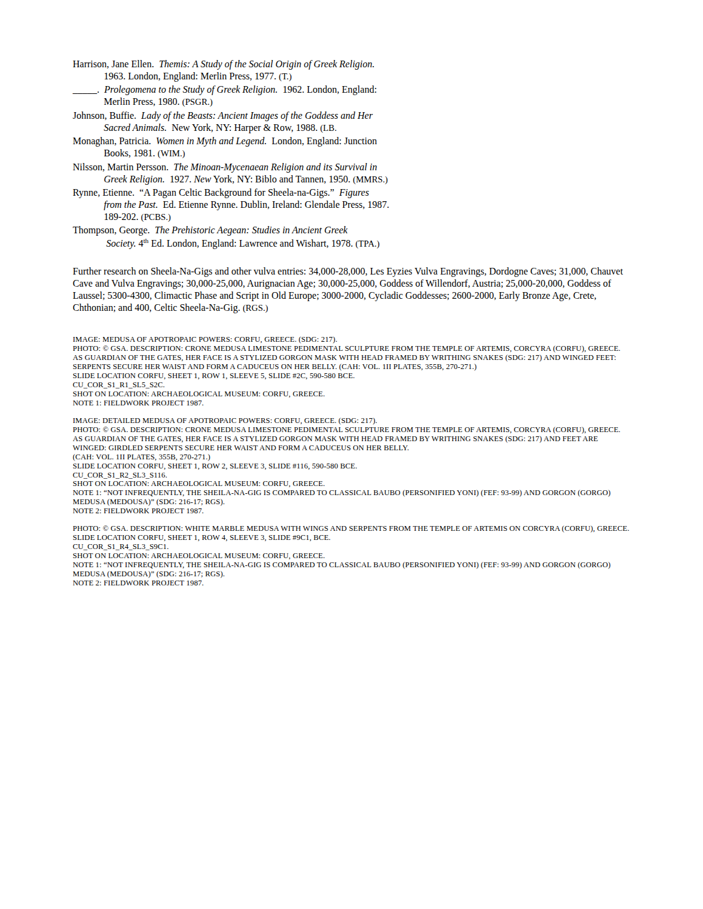Harrison, Jane Ellen. Themis: A Study of the Social Origin of Greek Religion. 1963. London, England: Merlin Press, 1977. (T.)
_____. Prolegomena to the Study of Greek Religion. 1962. London, England: Merlin Press, 1980. (PSGR.)
Johnson, Buffie. Lady of the Beasts: Ancient Images of the Goddess and Her Sacred Animals. New York, NY: Harper & Row, 1988. (LB.
Monaghan, Patricia. Women in Myth and Legend. London, England: Junction Books, 1981. (WIM.)
Nilsson, Martin Persson. The Minoan-Mycenaean Religion and its Survival in Greek Religion. 1927. New York, NY: Biblo and Tannen, 1950. (MMRS.)
Rynne, Etienne. “A Pagan Celtic Background for Sheela-na-Gigs.” Figures from the Past. Ed. Etienne Rynne. Dublin, Ireland: Glendale Press, 1987. 189-202. (PCBS.)
Thompson, George. The Prehistoric Aegean: Studies in Ancient Greek Society. 4th Ed. London, England: Lawrence and Wishart, 1978. (TPA.)
Further research on Sheela-Na-Gigs and other vulva entries: 34,000-28,000, Les Eyzies Vulva Engravings, Dordogne Caves; 31,000, Chauvet Cave and Vulva Engravings; 30,000-25,000, Aurignacian Age; 30,000-25,000, Goddess of Willendorf, Austria; 25,000-20,000, Goddess of Laussel; 5300-4300, Climactic Phase and Script in Old Europe; 3000-2000, Cycladic Goddesses; 2600-2000, Early Bronze Age, Crete, Chthonian; and 400, Celtic Sheela-Na-Gig. (RGS.)
Image: Medusa of Apotropaic Powers: Corfu, Greece. (SDG: 217).
Photo: © GSA. Description: Crone Medusa limestone pedimental sculpture from the Temple of Artemis, Corcyra (Corfu), Greece. As guardian of the gates, her face is a stylized Gorgon mask with head framed by writhing snakes (SDG: 217) and winged feet: serpents secure her waist and form a caduceus on her belly. (CAH: Vol. 1II Plates, 355b, 270-271.)
Slide Location Corfu, Sheet 1, Row 1, Sleeve 5, Slide #2C, 590-580 BCE.
CU_COR_S1_R1_SL5_S2C.
Shot on Location: Archaeological Museum: Corfu, Greece.
Note 1: Fieldwork Project 1987.
Image: Detailed Medusa of Apotropaic Powers: Corfu, Greece. (SDG: 217).
Photo: © GSA. Description: Crone Medusa limestone pedimental sculpture from the Temple of Artemis, Corcyra (Corfu), Greece.
As guardian of the gates, her face is a stylized Gorgon mask with head framed by writhing snakes (SDG: 217) and feet are winged: girdled serpents secure her waist and form a caduceus on her belly.
(CAH: Vol. 1II Plates, 355b, 270-271.)
Slide Location Corfu, Sheet 1, Row 2, Sleeve 3, Slide #116, 590-580 BCE.
CU_COR_S1_R2_SL3_S116.
Shot on Location: Archaeological Museum: Corfu, Greece.
Note 1: “Not infrequently, the Sheila-Na-Gig is compared to classical Baubo (personified Yoni) (FEF: 93-99) and Gorgon (Gorgo) Medusa (Medousa)” (SDG: 216-17; RGS).
Note 2: Fieldwork Project 1987.
Photo: © GSA. Description: White marble Medusa with wings and serpents from the Temple of Artemis on Corcyra (Corfu), Greece.
Slide Location Corfu, Sheet 1, Row 4, Sleeve 3, Slide #9C1, BCE.
CU_COR_S1_R4_SL3_S9C1.
Shot on Location: Archaeological Museum: Corfu, Greece.
Note 1: “Not infrequently, the Sheila-Na-Gig is compared to classical Baubo (personified Yoni) (FEF: 93-99) and Gorgon (Gorgo) Medusa (Medousa)” (SDG: 216-17; RGS).
Note 2: Fieldwork Project 1987.